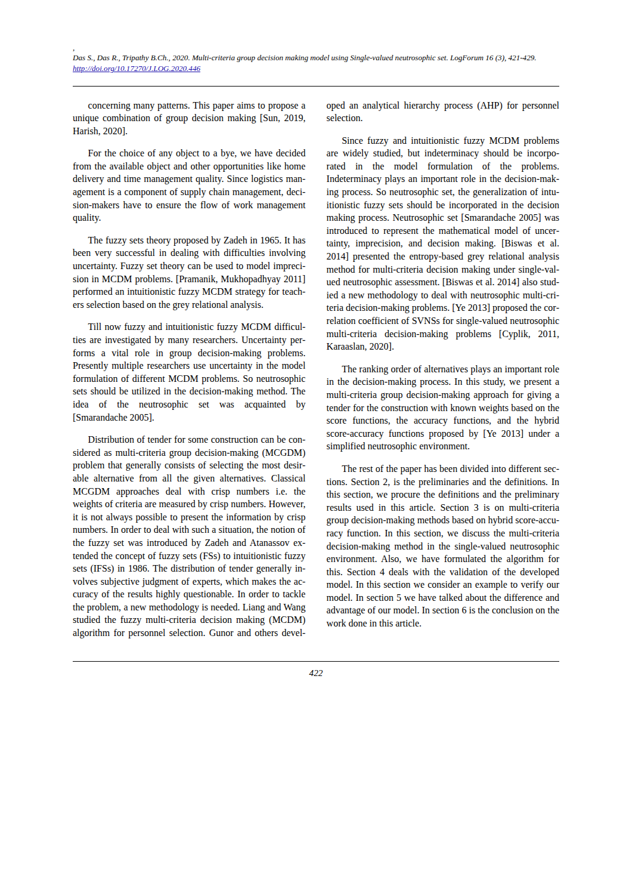,
Das S., Das R., Tripathy B.Ch., 2020. Multi-criteria group decision making model using Single-valued neutrosophic set. LogForum 16 (3), 421-429. http://doi.org/10.17270/J.LOG.2020.446
concerning many patterns. This paper aims to propose a unique combination of group decision making [Sun, 2019, Harish, 2020].
For the choice of any object to a bye, we have decided from the available object and other opportunities like home delivery and time management quality. Since logistics management is a component of supply chain management, decision-makers have to ensure the flow of work management quality.
The fuzzy sets theory proposed by Zadeh in 1965. It has been very successful in dealing with difficulties involving uncertainty. Fuzzy set theory can be used to model imprecision in MCDM problems. [Pramanik, Mukhopadhyay 2011] performed an intuitionistic fuzzy MCDM strategy for teachers selection based on the grey relational analysis.
Till now fuzzy and intuitionistic fuzzy MCDM difficulties are investigated by many researchers. Uncertainty performs a vital role in group decision-making problems. Presently multiple researchers use uncertainty in the model formulation of different MCDM problems. So neutrosophic sets should be utilized in the decision-making method. The idea of the neutrosophic set was acquainted by [Smarandache 2005].
Distribution of tender for some construction can be considered as multi-criteria group decision-making (MCGDM) problem that generally consists of selecting the most desirable alternative from all the given alternatives. Classical MCGDM approaches deal with crisp numbers i.e. the weights of criteria are measured by crisp numbers. However, it is not always possible to present the information by crisp numbers. In order to deal with such a situation, the notion of the fuzzy set was introduced by Zadeh and Atanassov extended the concept of fuzzy sets (FSs) to intuitionistic fuzzy sets (IFSs) in 1986. The distribution of tender generally involves subjective judgment of experts, which makes the accuracy of the results highly questionable. In order to tackle the problem, a new methodology is needed. Liang and Wang studied the fuzzy multi-criteria decision making (MCDM) algorithm for personnel selection. Gunor and others developed an analytical hierarchy process (AHP) for personnel selection.
Since fuzzy and intuitionistic fuzzy MCDM problems are widely studied, but indeterminacy should be incorporated in the model formulation of the problems. Indeterminacy plays an important role in the decision-making process. So neutrosophic set, the generalization of intuitionistic fuzzy sets should be incorporated in the decision making process. Neutrosophic set [Smarandache 2005] was introduced to represent the mathematical model of uncertainty, imprecision, and decision making. [Biswas et al. 2014] presented the entropy-based grey relational analysis method for multi-criteria decision making under single-valued neutrosophic assessment. [Biswas et al. 2014] also studied a new methodology to deal with neutrosophic multi-criteria decision-making problems. [Ye 2013] proposed the correlation coefficient of SVNSs for single-valued neutrosophic multi-criteria decision-making problems [Cyplik, 2011, Karaaslan, 2020].
The ranking order of alternatives plays an important role in the decision-making process. In this study, we present a multi-criteria group decision-making approach for giving a tender for the construction with known weights based on the score functions, the accuracy functions, and the hybrid score-accuracy functions proposed by [Ye 2013] under a simplified neutrosophic environment.
The rest of the paper has been divided into different sections. Section 2, is the preliminaries and the definitions. In this section, we procure the definitions and the preliminary results used in this article. Section 3 is on multi-criteria group decision-making methods based on hybrid score-accuracy function. In this section, we discuss the multi-criteria decision-making method in the single-valued neutrosophic environment. Also, we have formulated the algorithm for this. Section 4 deals with the validation of the developed model. In this section we consider an example to verify our model. In section 5 we have talked about the difference and advantage of our model. In section 6 is the conclusion on the work done in this article.
422